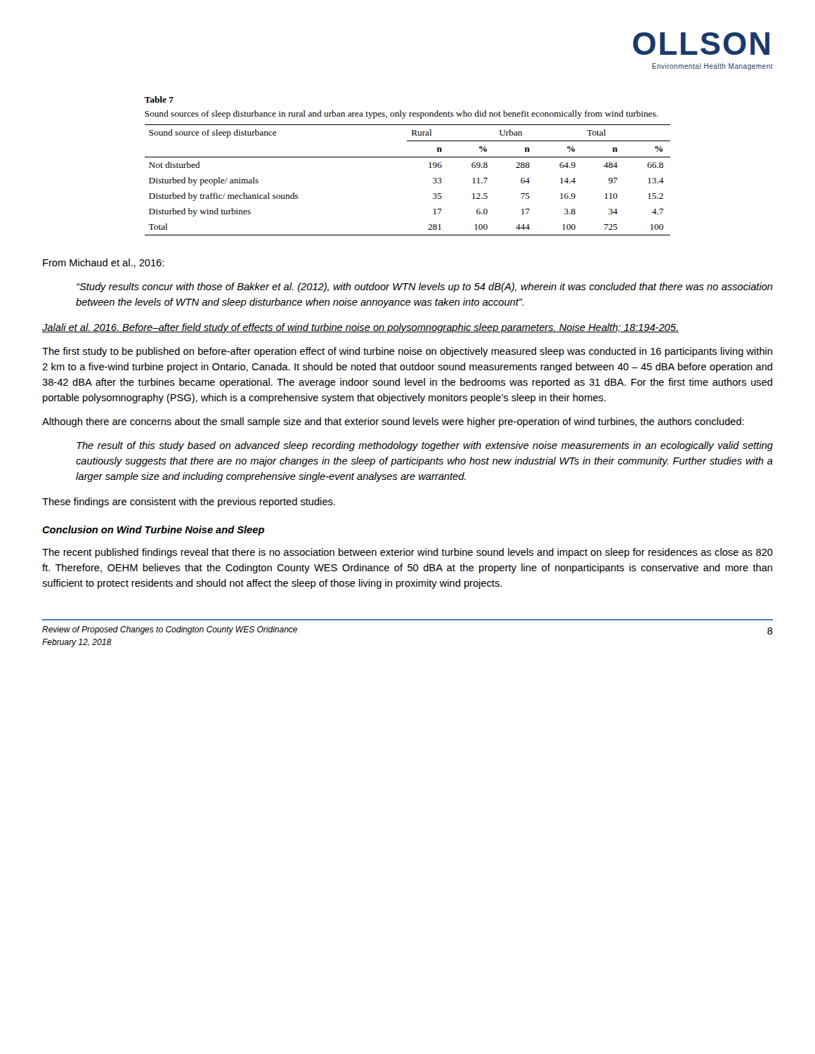OLLSON
Environmental Health Management
Table 7
Sound sources of sleep disturbance in rural and urban area types, only respondents who did not benefit economically from wind turbines.
| Sound source of sleep disturbance | Rural | Urban | Total |
| --- | --- | --- | --- |
| | n | % | n | % | n | % |
| Not disturbed | 196 | 69.8 | 288 | 64.9 | 484 | 66.8 |
| Disturbed by people/ animals | 33 | 11.7 | 64 | 14.4 | 97 | 13.4 |
| Disturbed by traffic/ mechanical sounds | 35 | 12.5 | 75 | 16.9 | 110 | 15.2 |
| Disturbed by wind turbines | 17 | 6.0 | 17 | 3.8 | 34 | 4.7 |
| Total | 281 | 100 | 444 | 100 | 725 | 100 |
From Michaud et al., 2016:
“Study results concur with those of Bakker et al. (2012), with outdoor WTN levels up to 54 dB(A), wherein it was concluded that there was no association between the levels of WTN and sleep disturbance when noise annoyance was taken into account”.
Jalali et al. 2016. Before–after field study of effects of wind turbine noise on polysomnographic sleep parameters. Noise Health; 18:194-205.
The first study to be published on before-after operation effect of wind turbine noise on objectively measured sleep was conducted in 16 participants living within 2 km to a five-wind turbine project in Ontario, Canada. It should be noted that outdoor sound measurements ranged between 40 – 45 dBA before operation and 38-42 dBA after the turbines became operational. The average indoor sound level in the bedrooms was reported as 31 dBA. For the first time authors used portable polysomnography (PSG), which is a comprehensive system that objectively monitors people’s sleep in their homes.
Although there are concerns about the small sample size and that exterior sound levels were higher pre-operation of wind turbines, the authors concluded:
The result of this study based on advanced sleep recording methodology together with extensive noise measurements in an ecologically valid setting cautiously suggests that there are no major changes in the sleep of participants who host new industrial WTs in their community. Further studies with a larger sample size and including comprehensive single-event analyses are warranted.
These findings are consistent with the previous reported studies.
Conclusion on Wind Turbine Noise and Sleep
The recent published findings reveal that there is no association between exterior wind turbine sound levels and impact on sleep for residences as close as 820 ft. Therefore, OEHM believes that the Codington County WES Ordinance of 50 dBA at the property line of nonparticipants is conservative and more than sufficient to protect residents and should not affect the sleep of those living in proximity wind projects.
8 Review of Proposed Changes to Codington County WES Oridinance
February 12, 2018